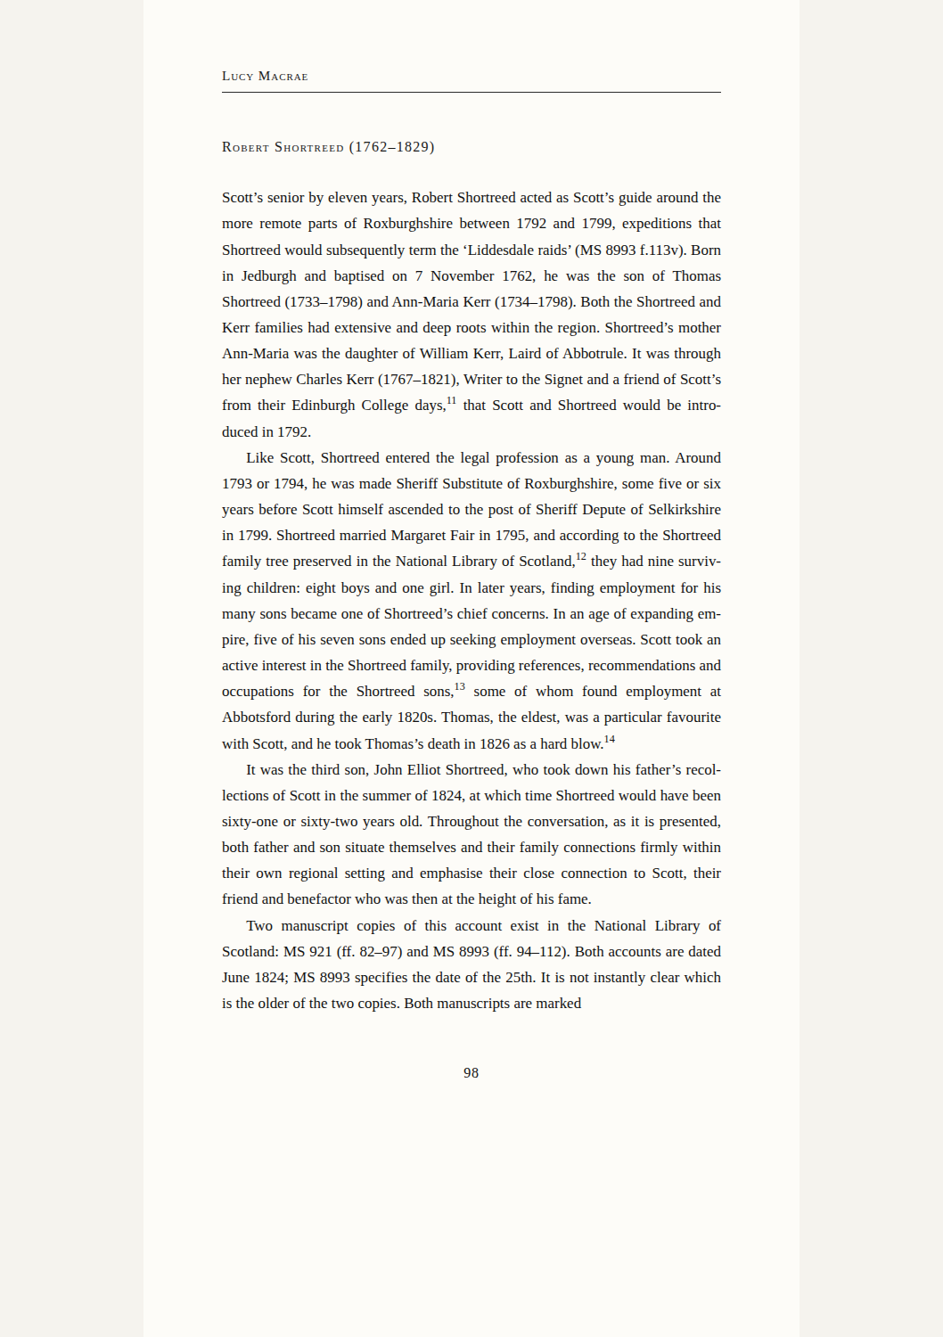Lucy Macrae
Robert Shortreed (1762–1829)
Scott’s senior by eleven years, Robert Shortreed acted as Scott’s guide around the more remote parts of Roxburghshire between 1792 and 1799, expeditions that Shortreed would subsequently term the ‘Liddesdale raids’ (MS 8993 f.113v). Born in Jedburgh and baptised on 7 November 1762, he was the son of Thomas Shortreed (1733–1798) and Ann-Maria Kerr (1734–1798). Both the Shortreed and Kerr families had extensive and deep roots within the region. Shortreed’s mother Ann-Maria was the daughter of William Kerr, Laird of Abbotrule. It was through her nephew Charles Kerr (1767–1821), Writer to the Signet and a friend of Scott’s from their Edinburgh College days,11 that Scott and Shortreed would be introduced in 1792.
Like Scott, Shortreed entered the legal profession as a young man. Around 1793 or 1794, he was made Sheriff Substitute of Roxburghshire, some five or six years before Scott himself ascended to the post of Sheriff Depute of Selkirkshire in 1799. Shortreed married Margaret Fair in 1795, and according to the Shortreed family tree preserved in the National Library of Scotland,12 they had nine surviving children: eight boys and one girl. In later years, finding employment for his many sons became one of Shortreed’s chief concerns. In an age of expanding empire, five of his seven sons ended up seeking employment overseas. Scott took an active interest in the Shortreed family, providing references, recommendations and occupations for the Shortreed sons,13 some of whom found employment at Abbotsford during the early 1820s. Thomas, the eldest, was a particular favourite with Scott, and he took Thomas’s death in 1826 as a hard blow.14
It was the third son, John Elliot Shortreed, who took down his father’s recollections of Scott in the summer of 1824, at which time Shortreed would have been sixty-one or sixty-two years old. Throughout the conversation, as it is presented, both father and son situate themselves and their family connections firmly within their own regional setting and emphasise their close connection to Scott, their friend and benefactor who was then at the height of his fame.
Two manuscript copies of this account exist in the National Library of Scotland: MS 921 (ff. 82–97) and MS 8993 (ff. 94–112). Both accounts are dated June 1824; MS 8993 specifies the date of the 25th. It is not instantly clear which is the older of the two copies. Both manuscripts are marked
98